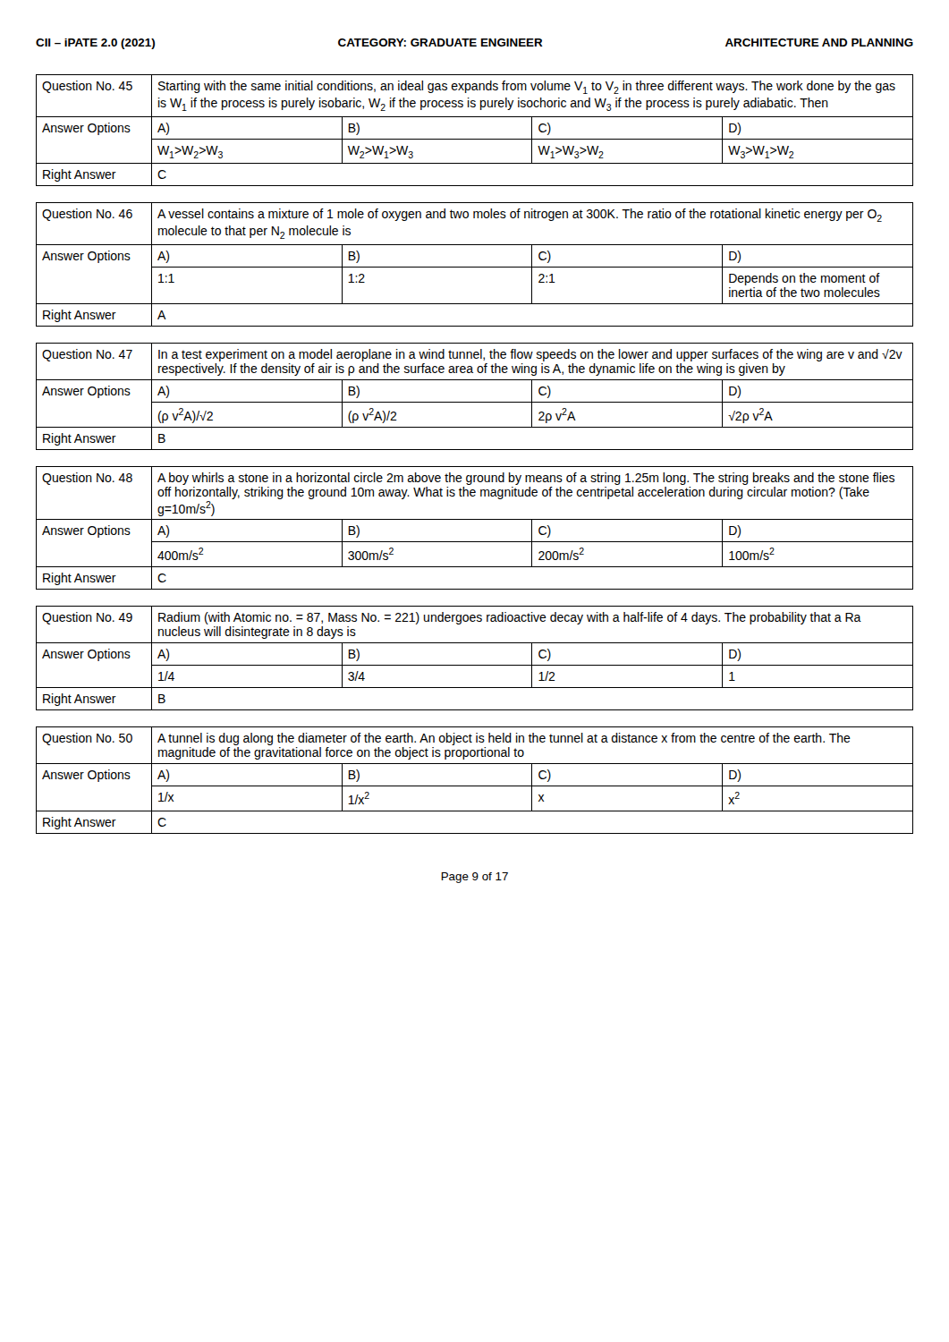CII – iPATE 2.0 (2021)
CATEGORY: GRADUATE ENGINEER
ARCHITECTURE AND PLANNING
| Question No. 45 | Starting with the same initial conditions, an ideal gas expands from volume V 1 to V 2 in three different ways. The work done by the gas is W 1 if the process is purely isobaric, W 2 if the process is purely isochoric and W 3 if the process is purely adiabatic. Then |
| Answer Options | A) | B) | C) | D) |
| W 1 >W 2 >W 3 | W 2 >W 1 >W 3 | W 1 >W 3 >W 2 | W 3 >W 1 >W 2 |
| Right Answer | C |
| Question No. 46 | A vessel contains a mixture of 1 mole of oxygen and two moles of nitrogen at 300K. The ratio of the rotational kinetic energy per O 2 molecule to that per N 2 molecule is |
| Answer Options | A) | B) | C) | D) |
| 1:1 | 1:2 | 2:1 | Depends on the moment of inertia of the two molecules |
| Right Answer | A |
| Question No. 47 | In a test experiment on a model aeroplane in a wind tunnel, the flow speeds on the lower and upper surfaces of the wing are v and √2v respectively. If the density of air is ρ and the surface area of the wing is A, the dynamic life on the wing is given by |
| Answer Options | A) | B) | C) | D) |
| (ρ v 2 A)/√2 | (ρ v 2 A)/2 | 2ρ v 2 A | √2ρ v 2 A |
| Right Answer | B |
| Question No. 48 | A boy whirls a stone in a horizontal circle 2m above the ground by means of a string 1.25m long. The string breaks and the stone flies off horizontally, striking the ground 10m away. What is the magnitude of the centripetal acceleration during circular motion? (Take g=10m/s 2 ) |
| Answer Options | A) | B) | C) | D) |
| 400m/s 2 | 300m/s 2 | 200m/s 2 | 100m/s 2 |
| Right Answer | C |
| Question No. 49 | Radium (with Atomic no. = 87, Mass No. = 221) undergoes radioactive decay with a half-life of 4 days. The probability that a Ra nucleus will disintegrate in 8 days is |
| Answer Options | A) | B) | C) | D) |
| 1/4 | 3/4 | 1/2 | 1 |
| Right Answer | B |
| Question No. 50 | A tunnel is dug along the diameter of the earth. An object is held in the tunnel at a distance x from the centre of the earth. The magnitude of the gravitational force on the object is proportional to |
| Answer Options | A) | B) | C) | D) |
| 1/x | 1/x 2 | x | x 2 |
| Right Answer | C |
Page 9 of 17